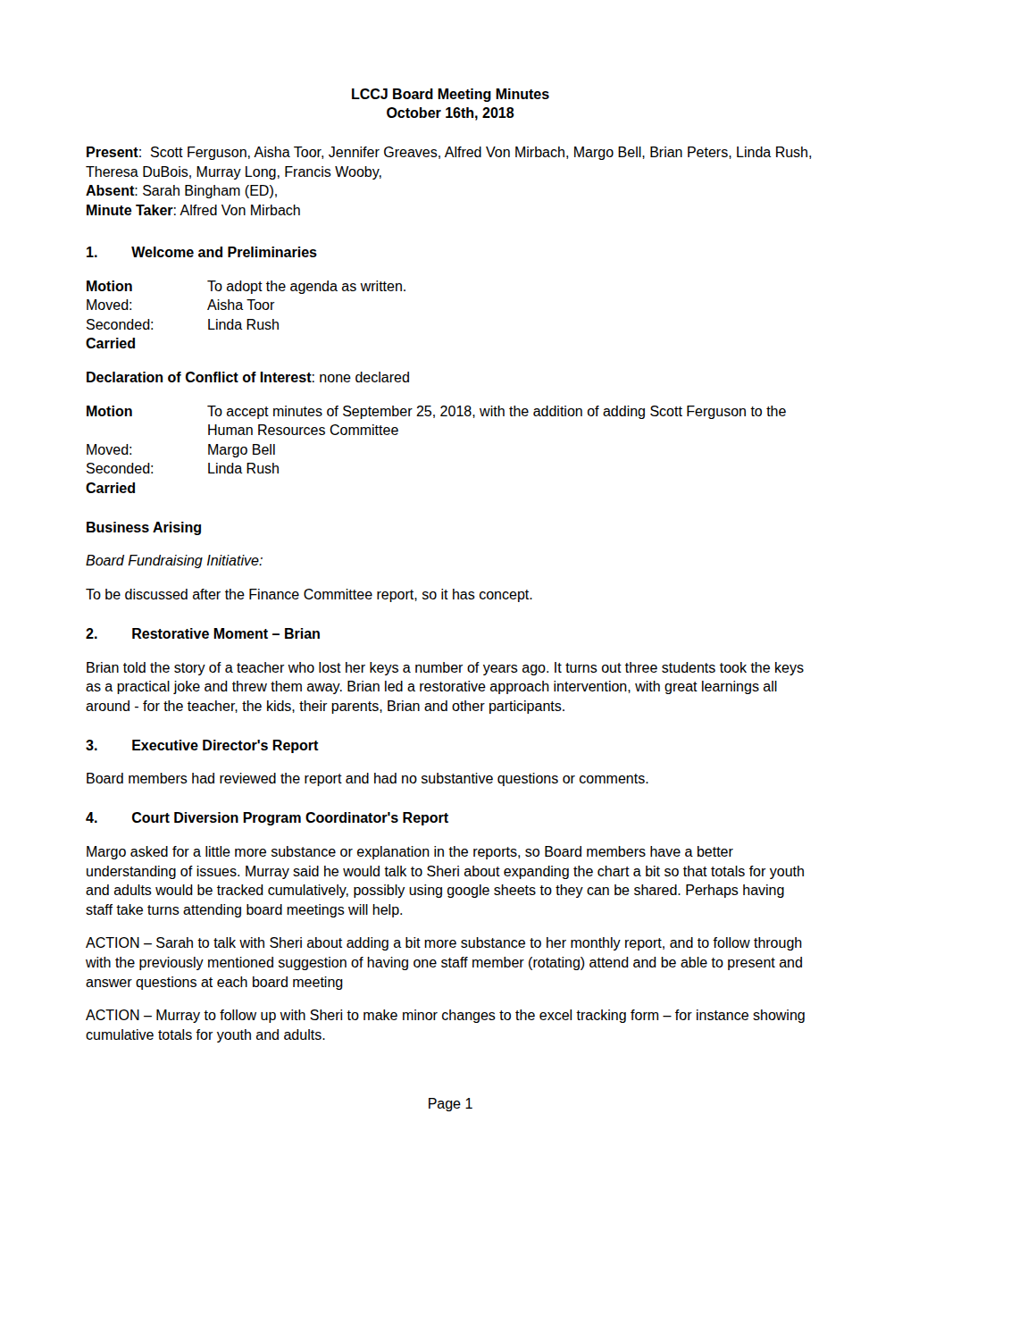LCCJ Board Meeting Minutes
October 16th, 2018
Present: Scott Ferguson, Aisha Toor, Jennifer Greaves, Alfred Von Mirbach, Margo Bell, Brian Peters, Linda Rush, Theresa DuBois, Murray Long, Francis Wooby,
Absent: Sarah Bingham (ED),
Minute Taker: Alfred Von Mirbach
1. Welcome and Preliminaries
Motion To adopt the agenda as written.
Moved: Aisha Toor
Seconded: Linda Rush
Carried
Declaration of Conflict of Interest: none declared
Motion To accept minutes of September 25, 2018, with the addition of adding Scott Ferguson to the Human Resources Committee
Moved: Margo Bell
Seconded: Linda Rush
Carried
Business Arising
Board Fundraising Initiative:
To be discussed after the Finance Committee report, so it has concept.
2. Restorative Moment – Brian
Brian told the story of a teacher who lost her keys a number of years ago. It turns out three students took the keys as a practical joke and threw them away. Brian led a restorative approach intervention, with great learnings all around - for the teacher, the kids, their parents, Brian and other participants.
3. Executive Director's Report
Board members had reviewed the report and had no substantive questions or comments.
4. Court Diversion Program Coordinator's Report
Margo asked for a little more substance or explanation in the reports, so Board members have a better understanding of issues. Murray said he would talk to Sheri about expanding the chart a bit so that totals for youth and adults would be tracked cumulatively, possibly using google sheets to they can be shared. Perhaps having staff take turns attending board meetings will help.
ACTION – Sarah to talk with Sheri about adding a bit more substance to her monthly report, and to follow through with the previously mentioned suggestion of having one staff member (rotating) attend and be able to present and answer questions at each board meeting
ACTION – Murray to follow up with Sheri to make minor changes to the excel tracking form – for instance showing cumulative totals for youth and adults.
Page 1